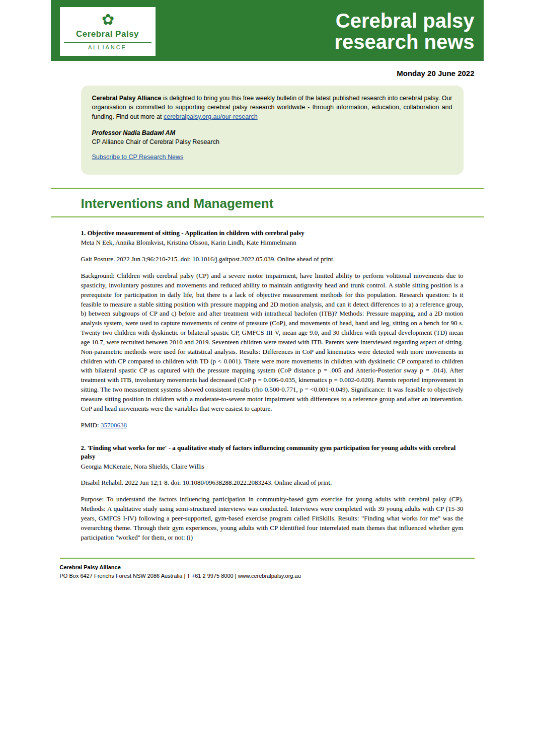✿ Cerebral Palsy ALLIANCE
Cerebral palsy
research news
Monday 20 June 2022
Cerebral Palsy Alliance is delighted to bring you this free weekly bulletin of the latest published research into cerebral palsy. Our organisation is committed to supporting cerebral palsy research worldwide - through information, education, collaboration and funding. Find out more at cerebralpalsy.org.au/our-research
Professor Nadia Badawi AM
CP Alliance Chair of Cerebral Palsy Research
Subscribe to CP Research News
Interventions and Management
1. Objective measurement of sitting - Application in children with cerebral palsy
Meta N Eek, Annika Blomkvist, Kristina Olsson, Karin Lindh, Kate Himmelmann
Gait Posture. 2022 Jun 3;96:210-215. doi: 10.1016/j.gaitpost.2022.05.039. Online ahead of print.
Background: Children with cerebral palsy (CP) and a severe motor impairment, have limited ability to perform volitional movements due to spasticity, involuntary postures and movements and reduced ability to maintain antigravity head and trunk control. A stable sitting position is a prerequisite for participation in daily life, but there is a lack of objective measurement methods for this population. Research question: Is it feasible to measure a stable sitting position with pressure mapping and 2D motion analysis, and can it detect differences to a) a reference group, b) between subgroups of CP and c) before and after treatment with intrathecal baclofen (ITB)? Methods: Pressure mapping, and a 2D motion analysis system, were used to capture movements of centre of pressure (CoP), and movements of head, hand and leg, sitting on a bench for 90 s. Twenty-two children with dyskinetic or bilateral spastic CP, GMFCS III-V, mean age 9.0, and 30 children with typical development (TD) mean age 10.7, were recruited between 2010 and 2019. Seventeen children were treated with ITB. Parents were interviewed regarding aspect of sitting. Non-parametric methods were used for statistical analysis. Results: Differences in CoP and kinematics were detected with more movements in children with CP compared to children with TD (p < 0.001). There were more movements in children with dyskinetic CP compared to children with bilateral spastic CP as captured with the pressure mapping system (CoP distance p = .005 and Anterio-Posterior sway p = .014). After treatment with ITB, involuntary movements had decreased (CoP p = 0.006-0.035, kinematics p = 0.002-0.020). Parents reported improvement in sitting. The two measurement systems showed consistent results (rho 0.500-0.771, p = <0.001-0.049). Significance: It was feasible to objectively measure sitting position in children with a moderate-to-severe motor impairment with differences to a reference group and after an intervention. CoP and head movements were the variables that were easiest to capture.
PMID: 35700638
2. 'Finding what works for me' - a qualitative study of factors influencing community gym participation for young adults with cerebral palsy
Georgia McKenzie, Nora Shields, Claire Willis
Disabil Rehabil. 2022 Jun 12;1-8. doi: 10.1080/09638288.2022.2083243. Online ahead of print.
Purpose: To understand the factors influencing participation in community-based gym exercise for young adults with cerebral palsy (CP). Methods: A qualitative study using semi-structured interviews was conducted. Interviews were completed with 39 young adults with CP (15-30 years, GMFCS I-IV) following a peer-supported, gym-based exercise program called FitSkills. Results: "Finding what works for me" was the overarching theme. Through their gym experiences, young adults with CP identified four interrelated main themes that influenced whether gym participation "worked" for them, or not: (i)
Cerebral Palsy Alliance
PO Box 6427 Frenchs Forest NSW 2086 Australia | T +61 2 9975 8000 | www.cerebralpalsy.org.au